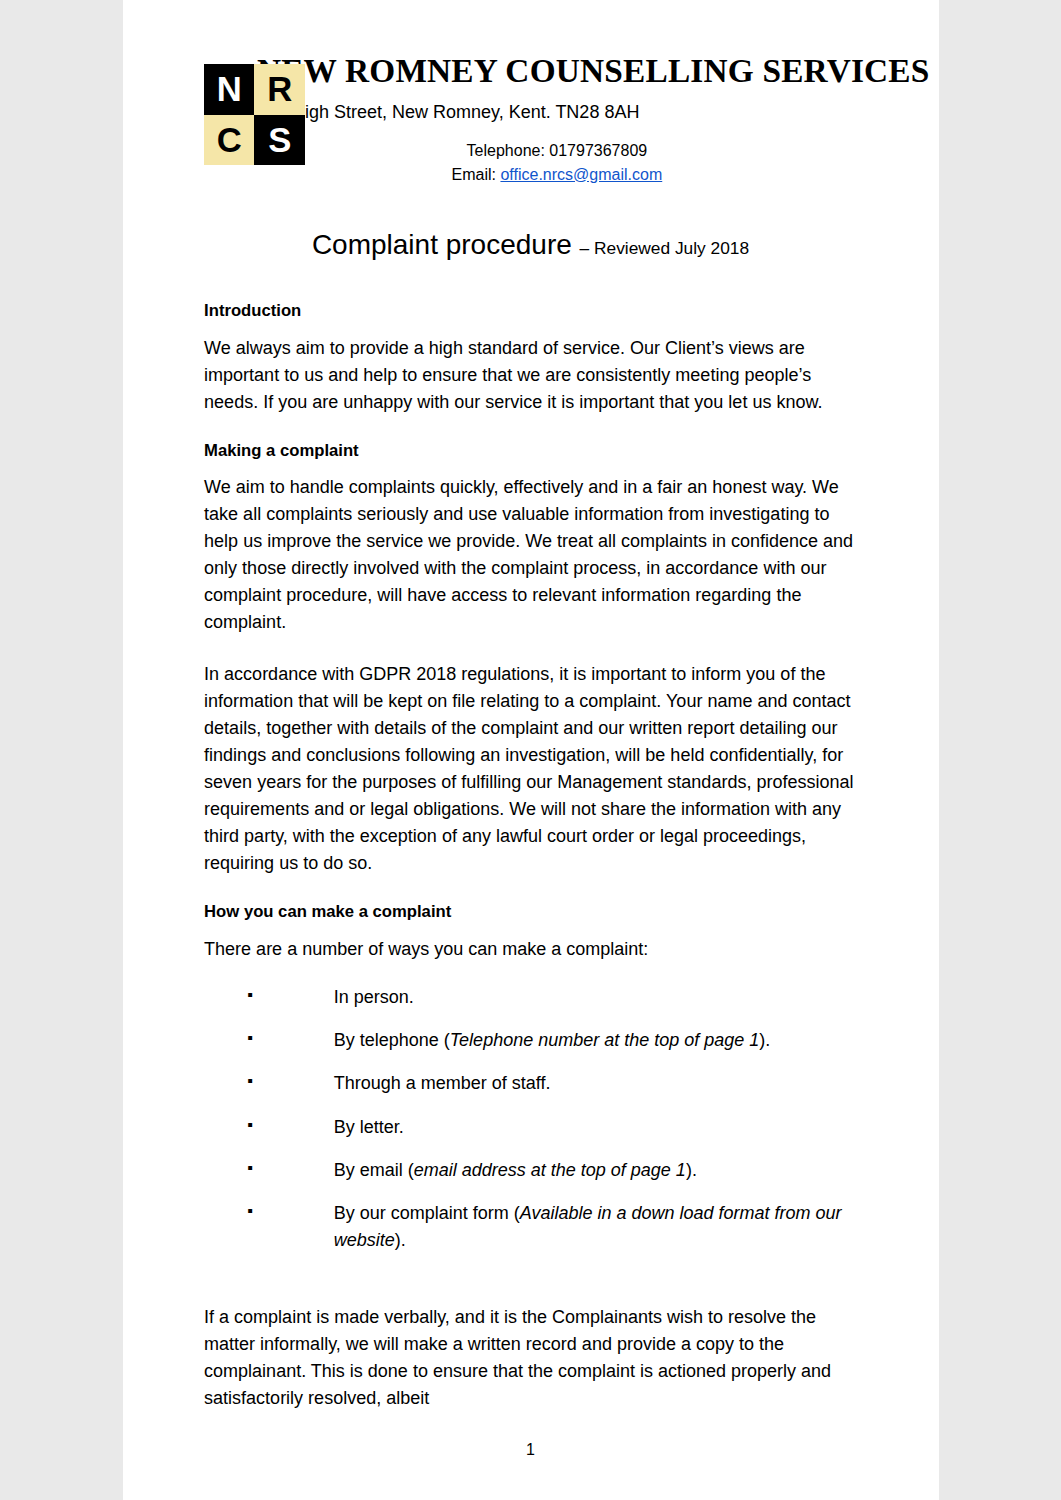N R C S
NEW ROMNEY COUNSELLING SERVICES
45a High Street, New Romney, Kent. TN28 8AH
Telephone: 01797367809
Email: office.nrcs@gmail.com
Complaint procedure – Reviewed July 2018
Introduction
We always aim to provide a high standard of service. Our Client’s views are important to us and help to ensure that we are consistently meeting people’s needs. If you are unhappy with our service it is important that you let us know.
Making a complaint
We aim to handle complaints quickly, effectively and in a fair an honest way. We take all complaints seriously and use valuable information from investigating to help us improve the service we provide. We treat all complaints in confidence and only those directly involved with the complaint process, in accordance with our complaint procedure, will have access to relevant information regarding the complaint.
In accordance with GDPR 2018 regulations, it is important to inform you of the information that will be kept on file relating to a complaint. Your name and contact details, together with details of the complaint and our written report detailing our findings and conclusions following an investigation, will be held confidentially, for seven years for the purposes of fulfilling our Management standards, professional requirements and or legal obligations. We will not share the information with any third party, with the exception of any lawful court order or legal proceedings, requiring us to do so.
How you can make a complaint
There are a number of ways you can make a complaint:
In person.
By telephone (Telephone number at the top of page 1).
Through a member of staff.
By letter.
By email (email address at the top of page 1).
By our complaint form (Available in a down load format from our website).
If a complaint is made verbally, and it is the Complainants wish to resolve the matter informally, we will make a written record and provide a copy to the complainant. This is done to ensure that the complaint is actioned properly and satisfactorily resolved, albeit
1